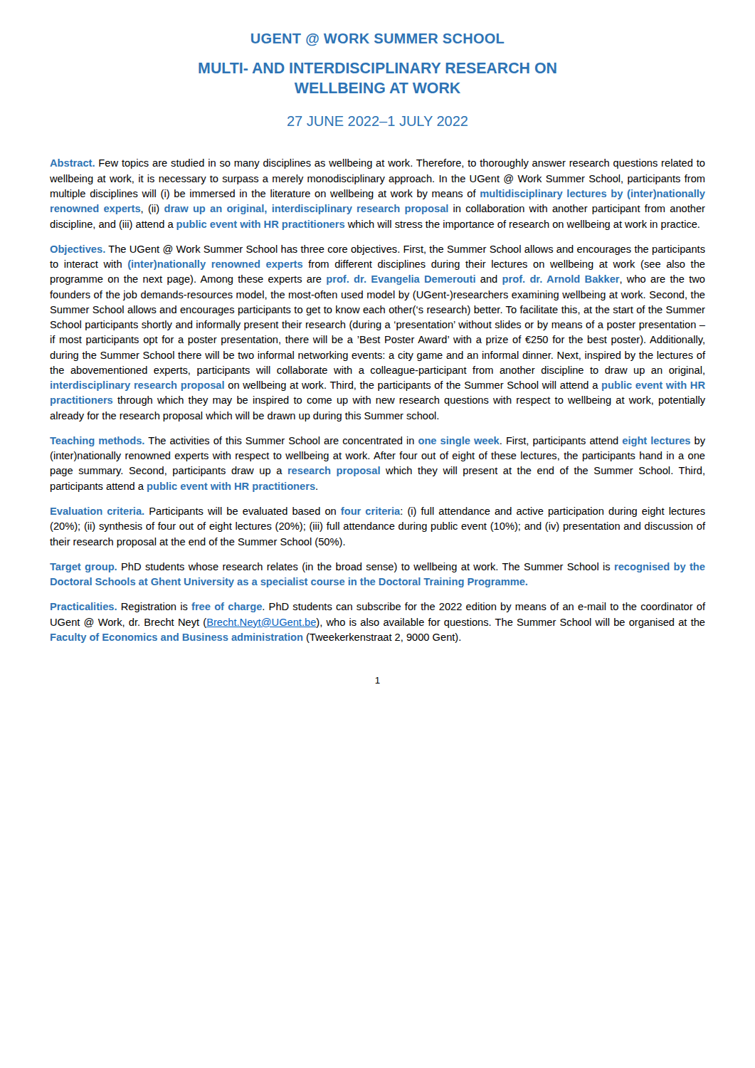UGENT @ WORK SUMMER SCHOOL
MULTI- AND INTERDISCIPLINARY RESEARCH ON
WELLBEING AT WORK
27 JUNE 2022–1 JULY 2022
Abstract. Few topics are studied in so many disciplines as wellbeing at work. Therefore, to thoroughly answer research questions related to wellbeing at work, it is necessary to surpass a merely monodisciplinary approach. In the UGent @ Work Summer School, participants from multiple disciplines will (i) be immersed in the literature on wellbeing at work by means of multidisciplinary lectures by (inter)nationally renowned experts, (ii) draw up an original, interdisciplinary research proposal in collaboration with another participant from another discipline, and (iii) attend a public event with HR practitioners which will stress the importance of research on wellbeing at work in practice.
Objectives. The UGent @ Work Summer School has three core objectives. First, the Summer School allows and encourages the participants to interact with (inter)nationally renowned experts from different disciplines during their lectures on wellbeing at work (see also the programme on the next page). Among these experts are prof. dr. Evangelia Demerouti and prof. dr. Arnold Bakker, who are the two founders of the job demands-resources model, the most-often used model by (UGent-)researchers examining wellbeing at work. Second, the Summer School allows and encourages participants to get to know each other(‘s research) better. To facilitate this, at the start of the Summer School participants shortly and informally present their research (during a ‘presentation’ without slides or by means of a poster presentation – if most participants opt for a poster presentation, there will be a ’Best Poster Award’ with a prize of €250 for the best poster). Additionally, during the Summer School there will be two informal networking events: a city game and an informal dinner. Next, inspired by the lectures of the abovementioned experts, participants will collaborate with a colleague-participant from another discipline to draw up an original, interdisciplinary research proposal on wellbeing at work. Third, the participants of the Summer School will attend a public event with HR practitioners through which they may be inspired to come up with new research questions with respect to wellbeing at work, potentially already for the research proposal which will be drawn up during this Summer school.
Teaching methods. The activities of this Summer School are concentrated in one single week. First, participants attend eight lectures by (inter)nationally renowned experts with respect to wellbeing at work. After four out of eight of these lectures, the participants hand in a one page summary. Second, participants draw up a research proposal which they will present at the end of the Summer School. Third, participants attend a public event with HR practitioners.
Evaluation criteria. Participants will be evaluated based on four criteria: (i) full attendance and active participation during eight lectures (20%); (ii) synthesis of four out of eight lectures (20%); (iii) full attendance during public event (10%); and (iv) presentation and discussion of their research proposal at the end of the Summer School (50%).
Target group. PhD students whose research relates (in the broad sense) to wellbeing at work. The Summer School is recognised by the Doctoral Schools at Ghent University as a specialist course in the Doctoral Training Programme.
Practicalities. Registration is free of charge. PhD students can subscribe for the 2022 edition by means of an e-mail to the coordinator of UGent @ Work, dr. Brecht Neyt (Brecht.Neyt@UGent.be), who is also available for questions. The Summer School will be organised at the Faculty of Economics and Business administration (Tweekerkenstraat 2, 9000 Gent).
1